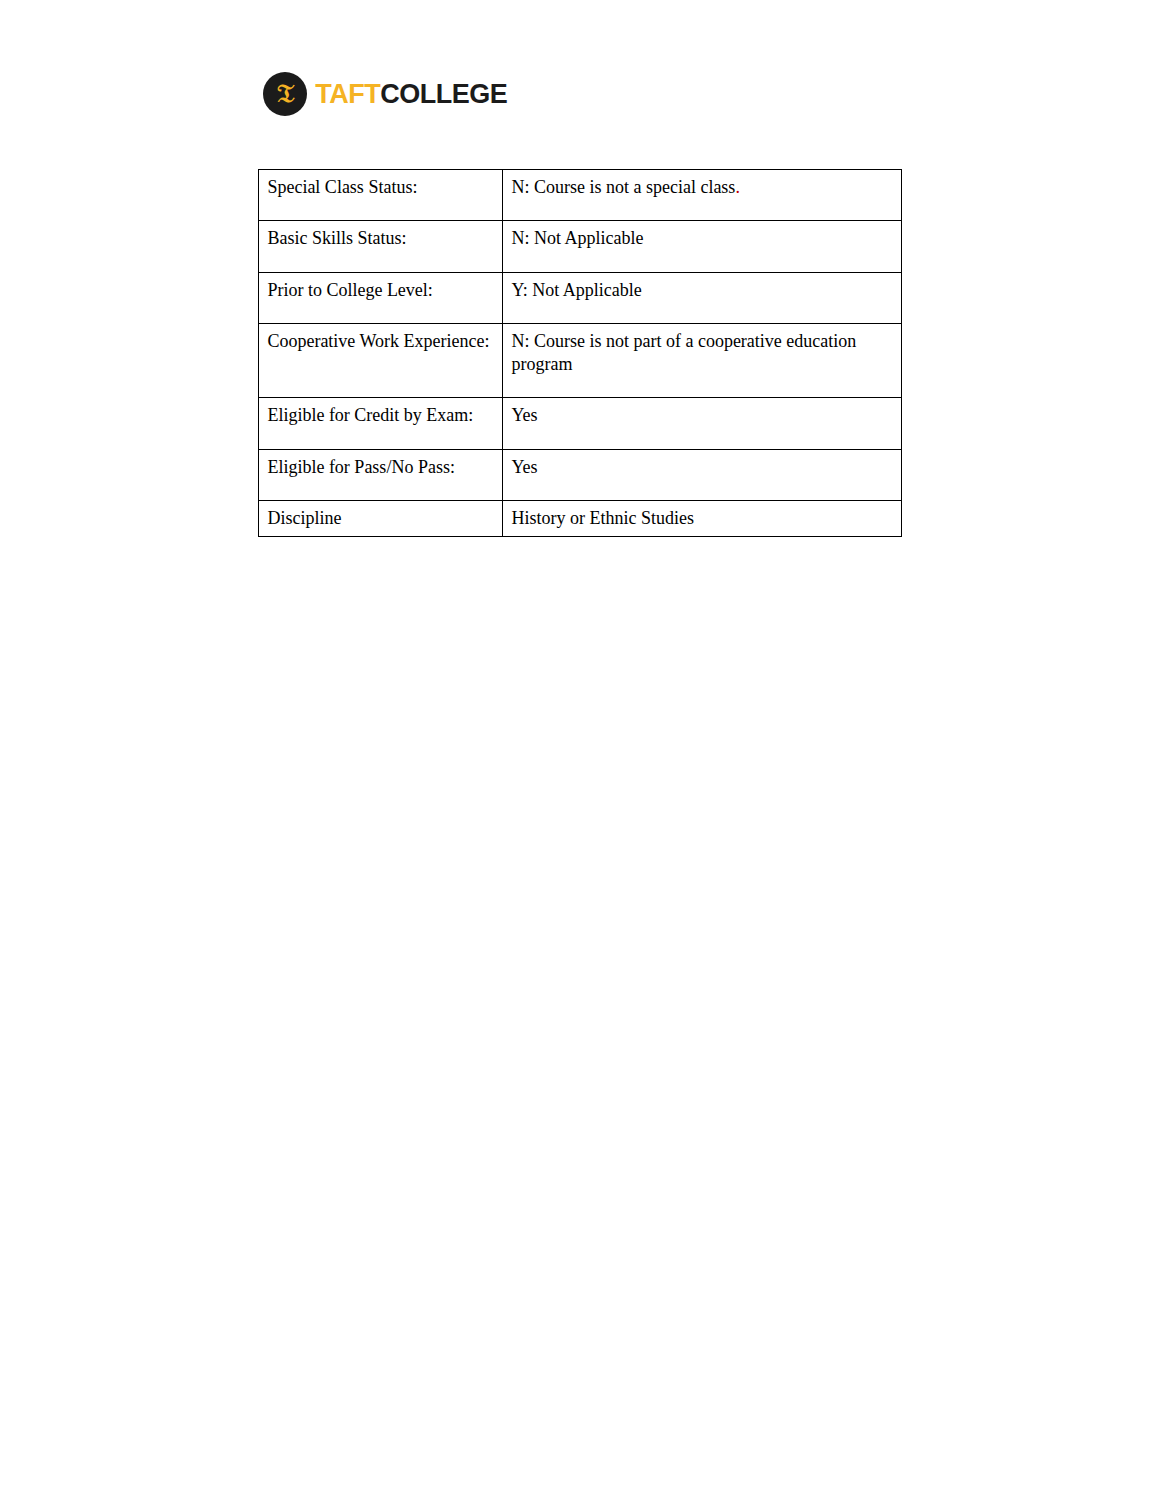𝔗 TAFT COLLEGE
| Special Class Status: | N: Course is not a special class . |
| Basic Skills Status: | N: Not Applicable |
| Prior to College Level: | Y: Not Applicable |
| Cooperative Work Experience: | N: Course is not part of a cooperative education program |
| Eligible for Credit by Exam: | Yes |
| Eligible for Pass/No Pass: | Yes |
| Discipline | History or Ethnic Studies |